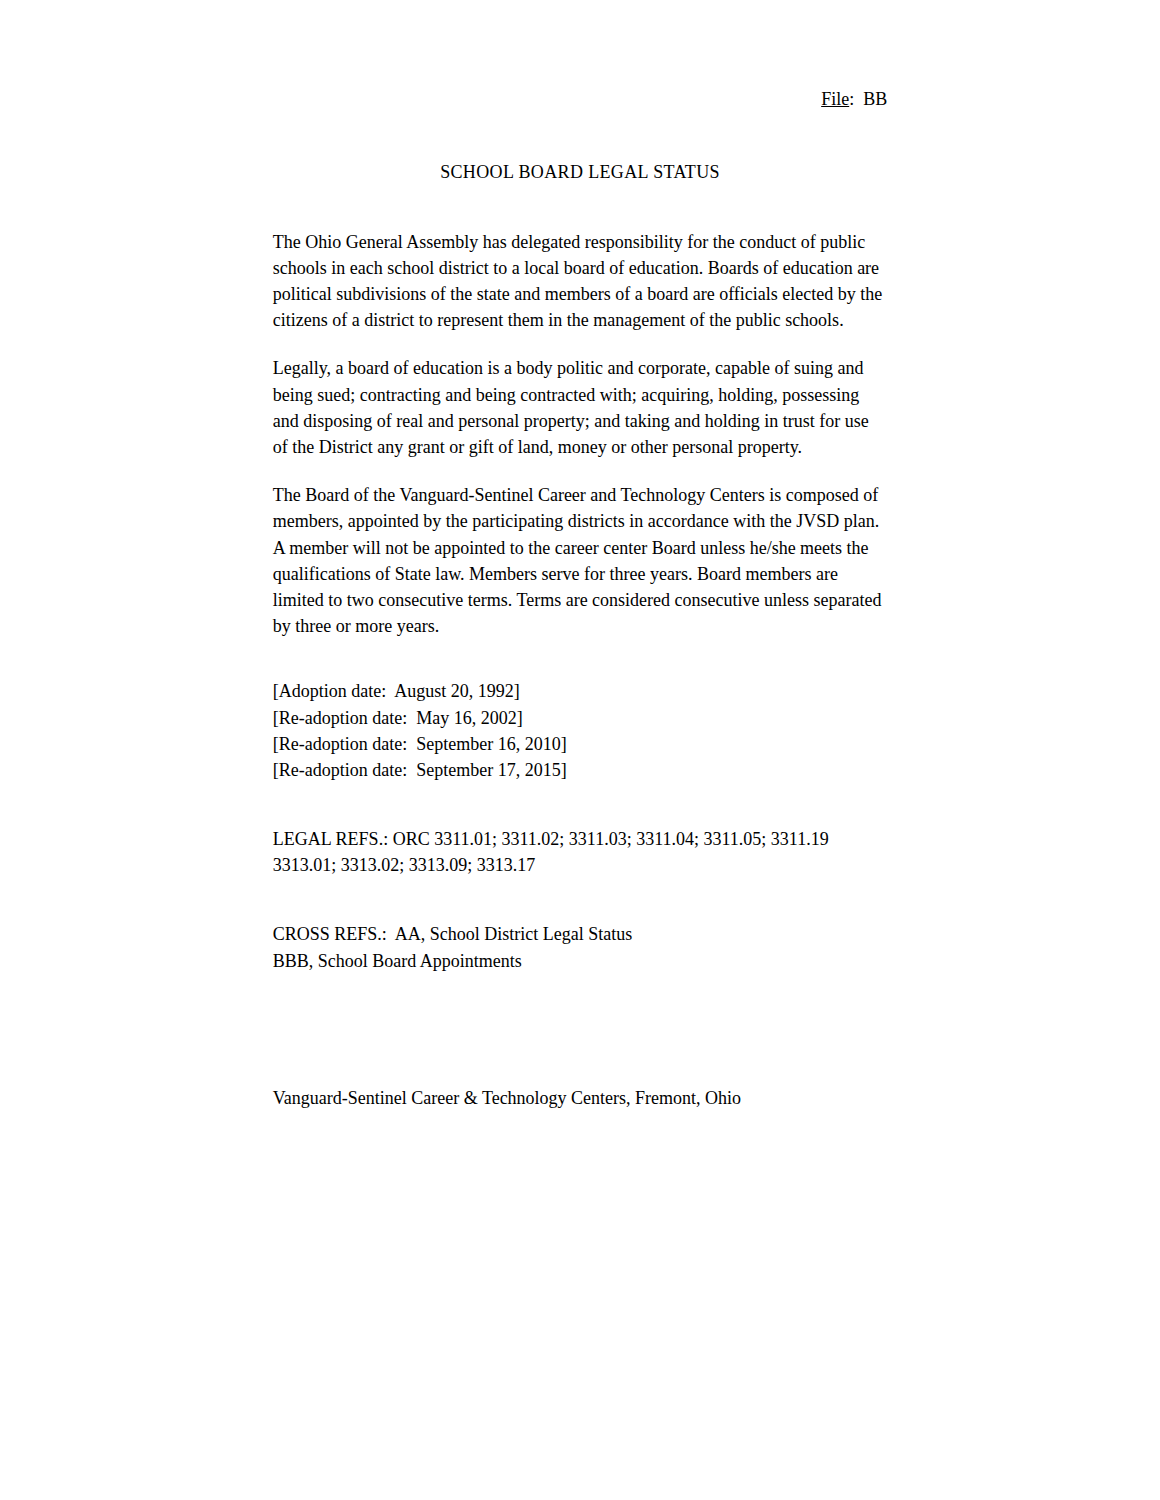File: BB
SCHOOL BOARD LEGAL STATUS
The Ohio General Assembly has delegated responsibility for the conduct of public schools in each school district to a local board of education. Boards of education are political subdivisions of the state and members of a board are officials elected by the citizens of a district to represent them in the management of the public schools.
Legally, a board of education is a body politic and corporate, capable of suing and being sued; contracting and being contracted with; acquiring, holding, possessing and disposing of real and personal property; and taking and holding in trust for use of the District any grant or gift of land, money or other personal property.
The Board of the Vanguard-Sentinel Career and Technology Centers is composed of members, appointed by the participating districts in accordance with the JVSD plan. A member will not be appointed to the career center Board unless he/she meets the qualifications of State law. Members serve for three years. Board members are limited to two consecutive terms. Terms are considered consecutive unless separated by three or more years.
[Adoption date: August 20, 1992]
[Re-adoption date: May 16, 2002]
[Re-adoption date: September 16, 2010]
[Re-adoption date: September 17, 2015]
LEGAL REFS.: ORC 3311.01; 3311.02; 3311.03; 3311.04; 3311.05; 3311.19
3313.01; 3313.02; 3313.09; 3313.17
CROSS REFS.: AA, School District Legal Status
BBB, School Board Appointments
Vanguard-Sentinel Career & Technology Centers, Fremont, Ohio